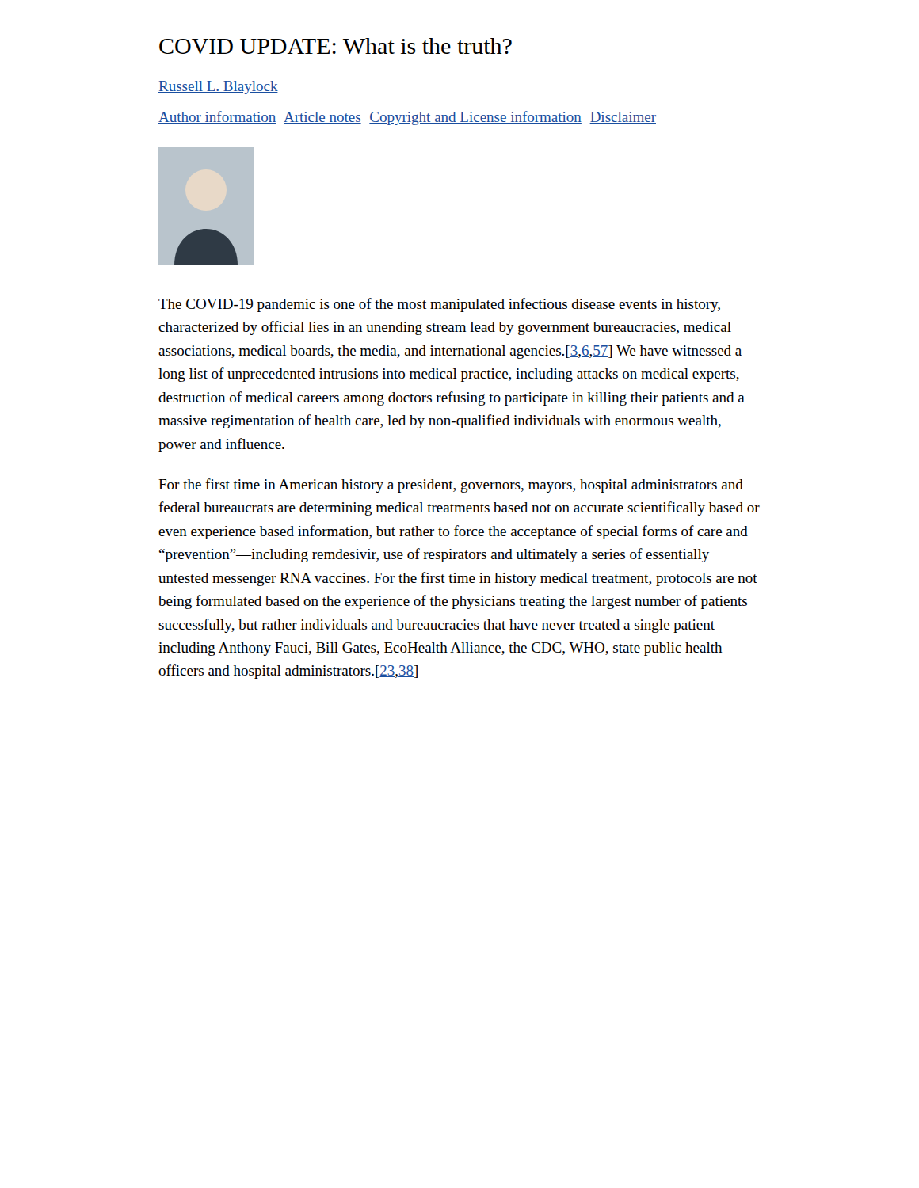COVID UPDATE: What is the truth?
Russell L. Blaylock
Author information Article notes Copyright and License information Disclaimer
The COVID-19 pandemic is one of the most manipulated infectious disease events in history, characterized by official lies in an unending stream lead by government bureaucracies, medical associations, medical boards, the media, and international agencies.[3,6,57] We have witnessed a long list of unprecedented intrusions into medical practice, including attacks on medical experts, destruction of medical careers among doctors refusing to participate in killing their patients and a massive regimentation of health care, led by non-qualified individuals with enormous wealth, power and influence.
For the first time in American history a president, governors, mayors, hospital administrators and federal bureaucrats are determining medical treatments based not on accurate scientifically based or even experience based information, but rather to force the acceptance of special forms of care and “prevention”—including remdesivir, use of respirators and ultimately a series of essentially untested messenger RNA vaccines. For the first time in history medical treatment, protocols are not being formulated based on the experience of the physicians treating the largest number of patients successfully, but rather individuals and bureaucracies that have never treated a single patient—including Anthony Fauci, Bill Gates, EcoHealth Alliance, the CDC, WHO, state public health officers and hospital administrators.[23,38]